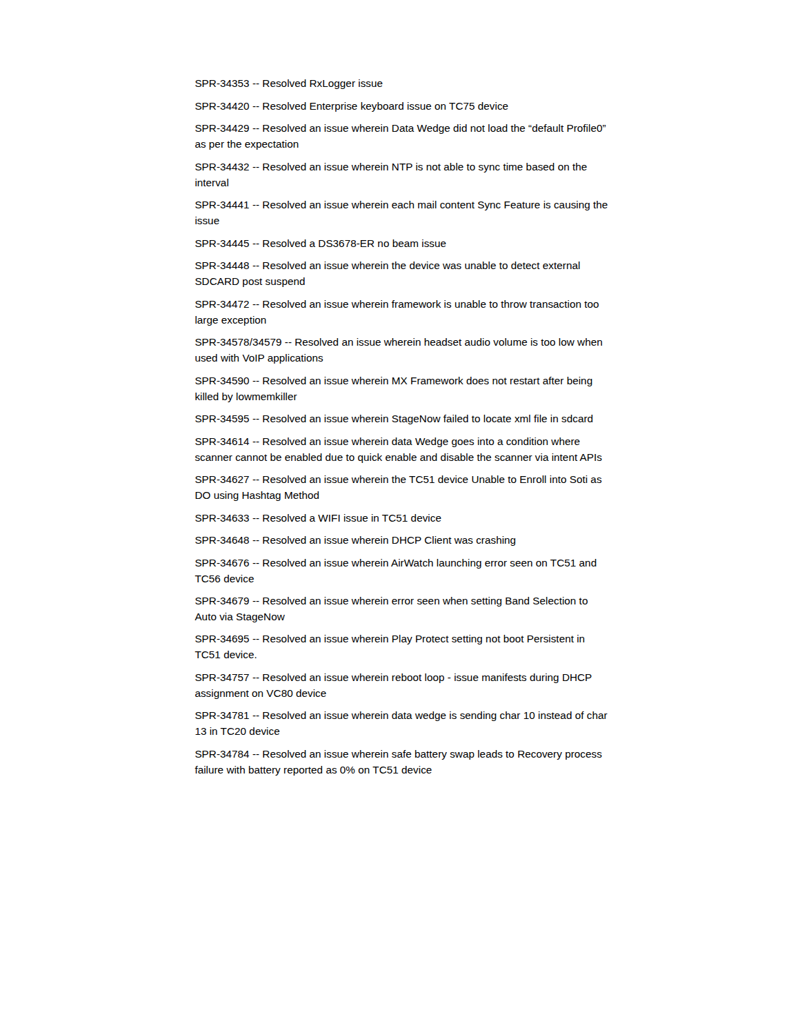SPR-34353 -- Resolved RxLogger issue
SPR-34420 -- Resolved Enterprise keyboard issue on TC75 device
SPR-34429 -- Resolved an issue wherein Data Wedge did not load the “default Profile0” as per the expectation
SPR-34432 -- Resolved an issue wherein NTP is not able to sync time based on the interval
SPR-34441 -- Resolved an issue wherein each mail content Sync Feature is causing the issue
SPR-34445 -- Resolved a DS3678-ER no beam issue
SPR-34448 -- Resolved an issue wherein the device was unable to detect external SDCARD post suspend
SPR-34472 -- Resolved an issue wherein framework is unable to throw transaction too large exception
SPR-34578/34579 -- Resolved an issue wherein headset audio volume is too low when used with VoIP applications
SPR-34590 -- Resolved an issue wherein MX Framework does not restart after being killed by lowmemkiller
SPR-34595 -- Resolved an issue wherein StageNow failed to locate xml file in sdcard
SPR-34614 -- Resolved an issue wherein data Wedge goes into a condition where scanner cannot be enabled due to quick enable and disable the scanner via intent APIs
SPR-34627 -- Resolved an issue wherein the TC51 device Unable to Enroll into Soti as DO using Hashtag Method
SPR-34633 -- Resolved a WIFI issue in TC51 device
SPR-34648 -- Resolved an issue wherein DHCP Client was crashing
SPR-34676 -- Resolved an issue wherein AirWatch launching error seen on TC51 and TC56 device
SPR-34679 -- Resolved an issue wherein error seen when setting Band Selection to Auto via StageNow
SPR-34695 -- Resolved an issue wherein Play Protect setting not boot Persistent in TC51 device.
SPR-34757 -- Resolved an issue wherein reboot loop - issue manifests during DHCP assignment on VC80 device
SPR-34781 -- Resolved an issue wherein data wedge is sending char 10 instead of char 13 in TC20 device
SPR-34784 -- Resolved an issue wherein safe battery swap leads to Recovery process failure with battery reported as 0% on TC51 device